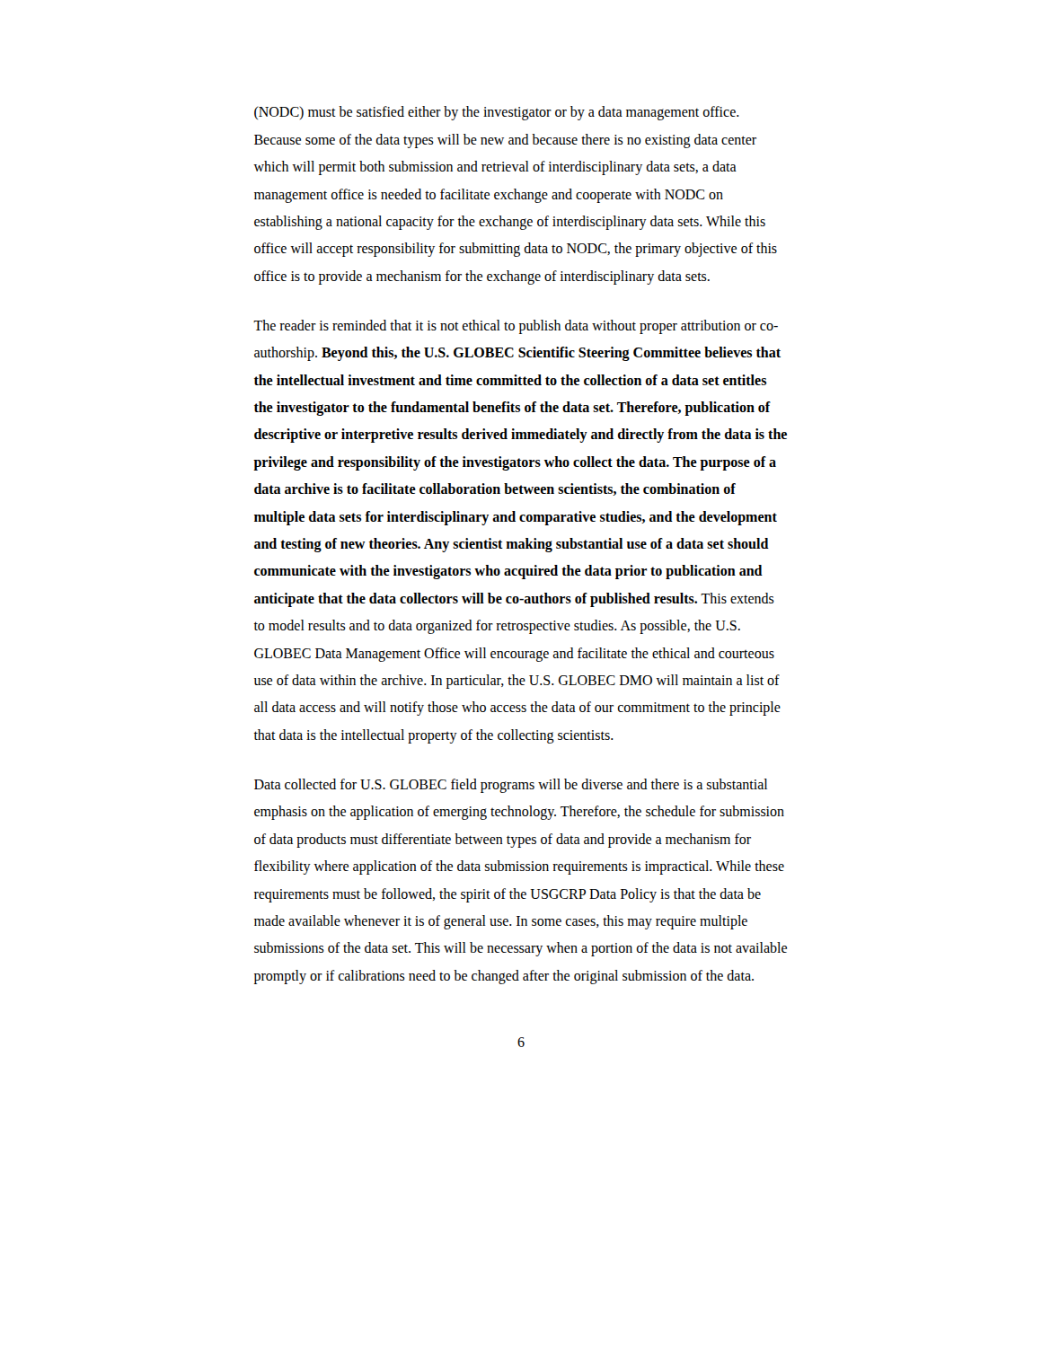(NODC) must be satisfied either by the investigator or by a data management office. Because some of the data types will be new and because there is no existing data center which will permit both submission and retrieval of interdisciplinary data sets, a data management office is needed to facilitate exchange and cooperate with NODC on establishing a national capacity for the exchange of interdisciplinary data sets. While this office will accept responsibility for submitting data to NODC, the primary objective of this office is to provide a mechanism for the exchange of interdisciplinary data sets.
The reader is reminded that it is not ethical to publish data without proper attribution or co-authorship. Beyond this, the U.S. GLOBEC Scientific Steering Committee believes that the intellectual investment and time committed to the collection of a data set entitles the investigator to the fundamental benefits of the data set. Therefore, publication of descriptive or interpretive results derived immediately and directly from the data is the privilege and responsibility of the investigators who collect the data. The purpose of a data archive is to facilitate collaboration between scientists, the combination of multiple data sets for interdisciplinary and comparative studies, and the development and testing of new theories. Any scientist making substantial use of a data set should communicate with the investigators who acquired the data prior to publication and anticipate that the data collectors will be co-authors of published results. This extends to model results and to data organized for retrospective studies. As possible, the U.S. GLOBEC Data Management Office will encourage and facilitate the ethical and courteous use of data within the archive. In particular, the U.S. GLOBEC DMO will maintain a list of all data access and will notify those who access the data of our commitment to the principle that data is the intellectual property of the collecting scientists.
Data collected for U.S. GLOBEC field programs will be diverse and there is a substantial emphasis on the application of emerging technology. Therefore, the schedule for submission of data products must differentiate between types of data and provide a mechanism for flexibility where application of the data submission requirements is impractical. While these requirements must be followed, the spirit of the USGCRP Data Policy is that the data be made available whenever it is of general use. In some cases, this may require multiple submissions of the data set. This will be necessary when a portion of the data is not available promptly or if calibrations need to be changed after the original submission of the data.
6